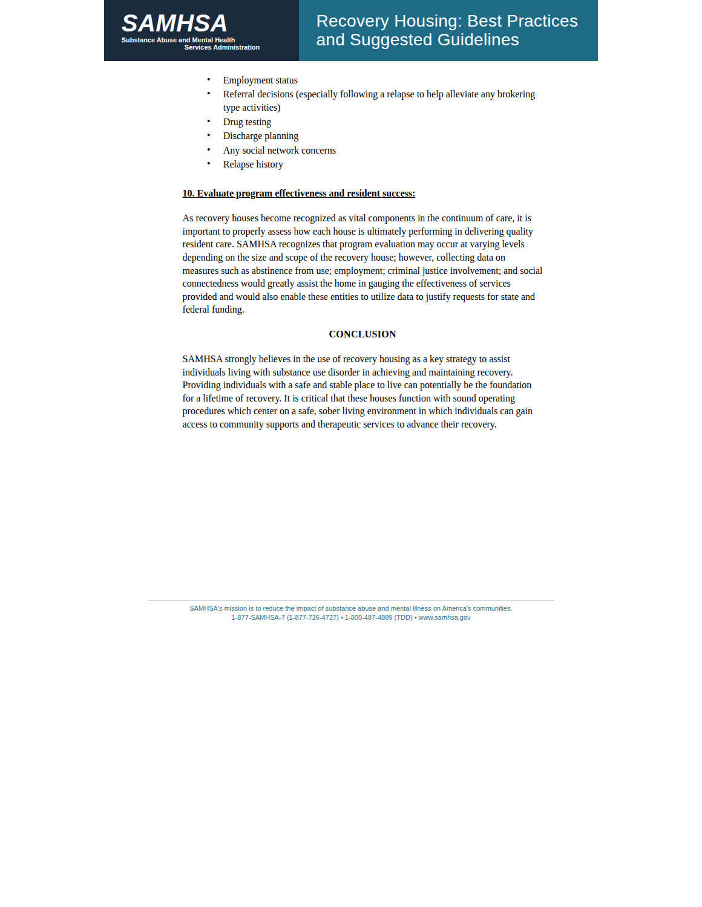SAMHSA
Substance Abuse and Mental Health
Services Administration
Recovery Housing: Best Practices
and Suggested Guidelines
Employment status
Referral decisions (especially following a relapse to help alleviate any brokering type activities)
Drug testing
Discharge planning
Any social network concerns
Relapse history
10. Evaluate program effectiveness and resident success:
As recovery houses become recognized as vital components in the continuum of care, it is important to properly assess how each house is ultimately performing in delivering quality resident care. SAMHSA recognizes that program evaluation may occur at varying levels depending on the size and scope of the recovery house; however, collecting data on measures such as abstinence from use; employment; criminal justice involvement; and social connectedness would greatly assist the home in gauging the effectiveness of services provided and would also enable these entities to utilize data to justify requests for state and federal funding.
CONCLUSION
SAMHSA strongly believes in the use of recovery housing as a key strategy to assist individuals living with substance use disorder in achieving and maintaining recovery. Providing individuals with a safe and stable place to live can potentially be the foundation for a lifetime of recovery. It is critical that these houses function with sound operating procedures which center on a safe, sober living environment in which individuals can gain access to community supports and therapeutic services to advance their recovery.
SAMHSA's mission is to reduce the impact of substance abuse and mental illness on America's communities.
1-877-SAMHSA-7 (1-877-726-4727) • 1-800-487-4889 (TDD) • www.samhsa.gov